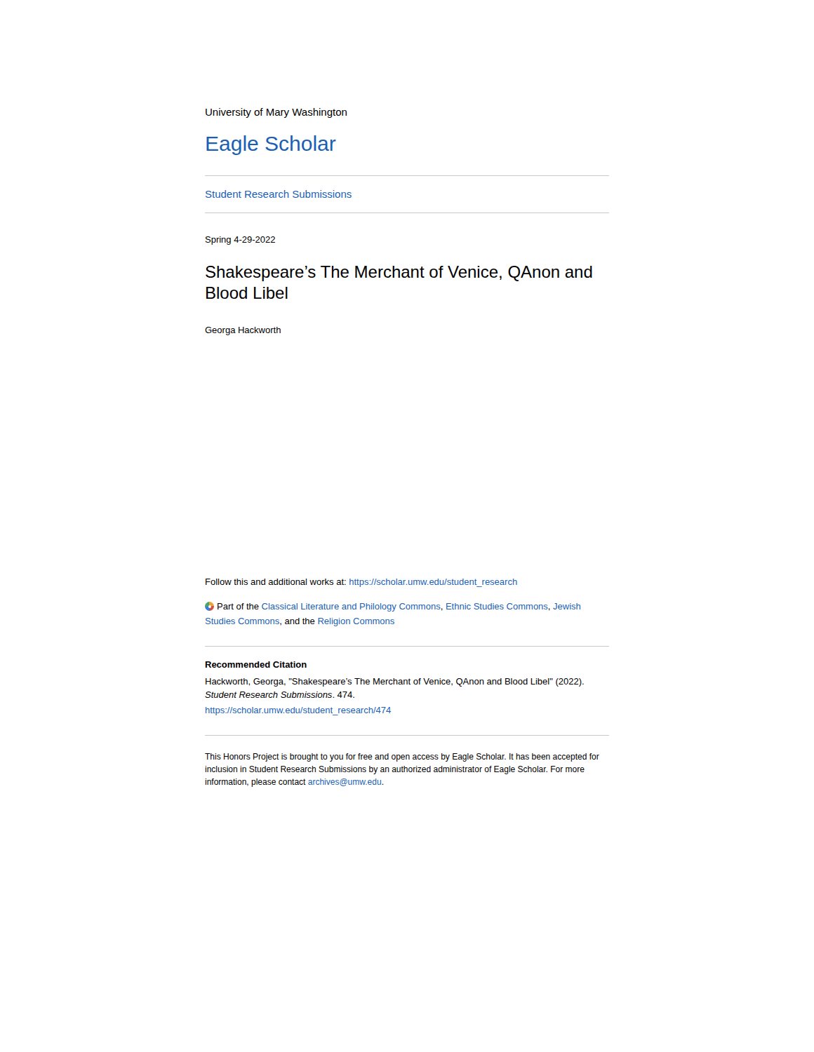University of Mary Washington
Eagle Scholar
Student Research Submissions
Spring 4-29-2022
Shakespeare’s The Merchant of Venice, QAnon and Blood Libel
Georga Hackworth
Follow this and additional works at: https://scholar.umw.edu/student_research
Part of the Classical Literature and Philology Commons, Ethnic Studies Commons, Jewish Studies Commons, and the Religion Commons
Recommended Citation
Hackworth, Georga, "Shakespeare’s The Merchant of Venice, QAnon and Blood Libel" (2022). Student Research Submissions. 474.
https://scholar.umw.edu/student_research/474
This Honors Project is brought to you for free and open access by Eagle Scholar. It has been accepted for inclusion in Student Research Submissions by an authorized administrator of Eagle Scholar. For more information, please contact archives@umw.edu.